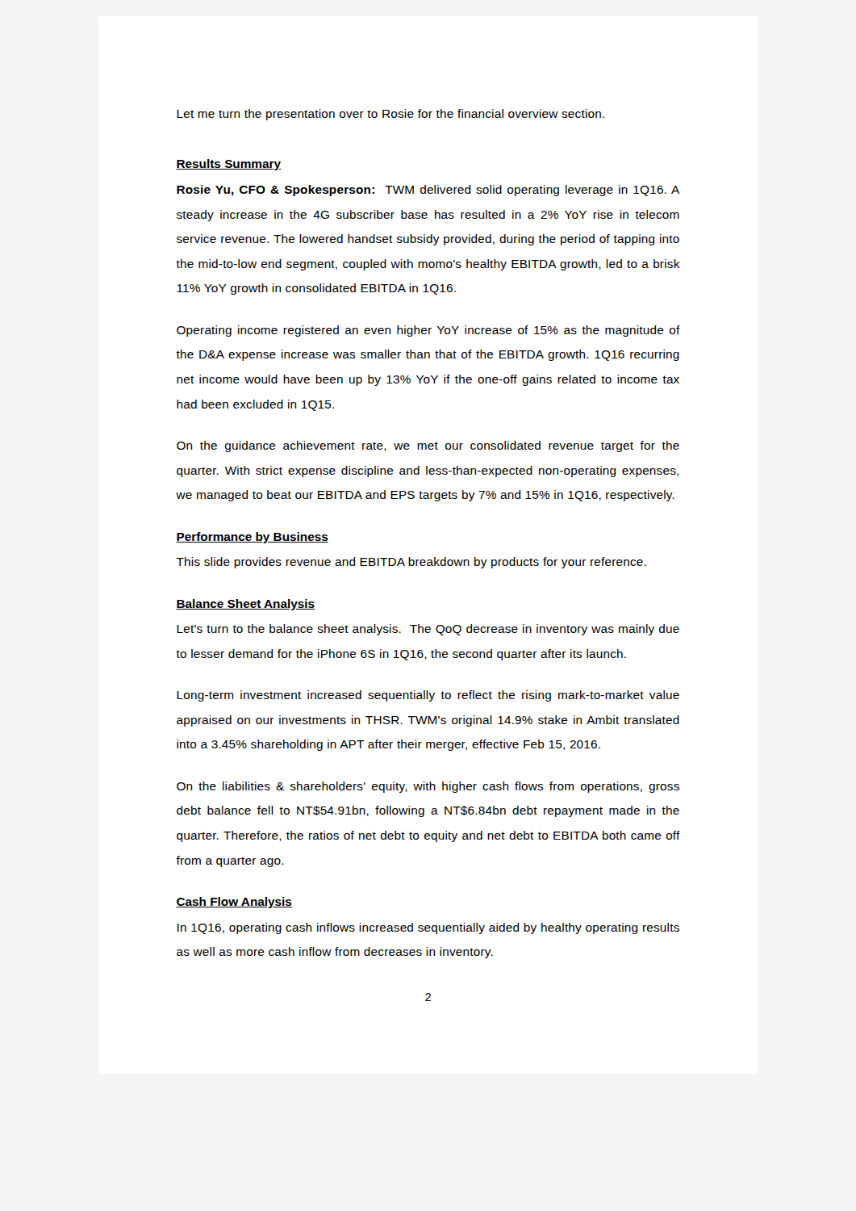Let me turn the presentation over to Rosie for the financial overview section.
Results Summary
Rosie Yu, CFO & Spokesperson: TWM delivered solid operating leverage in 1Q16. A steady increase in the 4G subscriber base has resulted in a 2% YoY rise in telecom service revenue. The lowered handset subsidy provided, during the period of tapping into the mid-to-low end segment, coupled with momo's healthy EBITDA growth, led to a brisk 11% YoY growth in consolidated EBITDA in 1Q16.
Operating income registered an even higher YoY increase of 15% as the magnitude of the D&A expense increase was smaller than that of the EBITDA growth. 1Q16 recurring net income would have been up by 13% YoY if the one-off gains related to income tax had been excluded in 1Q15.
On the guidance achievement rate, we met our consolidated revenue target for the quarter. With strict expense discipline and less-than-expected non-operating expenses, we managed to beat our EBITDA and EPS targets by 7% and 15% in 1Q16, respectively.
Performance by Business
This slide provides revenue and EBITDA breakdown by products for your reference.
Balance Sheet Analysis
Let's turn to the balance sheet analysis. The QoQ decrease in inventory was mainly due to lesser demand for the iPhone 6S in 1Q16, the second quarter after its launch.
Long-term investment increased sequentially to reflect the rising mark-to-market value appraised on our investments in THSR. TWM's original 14.9% stake in Ambit translated into a 3.45% shareholding in APT after their merger, effective Feb 15, 2016.
On the liabilities & shareholders' equity, with higher cash flows from operations, gross debt balance fell to NT$54.91bn, following a NT$6.84bn debt repayment made in the quarter. Therefore, the ratios of net debt to equity and net debt to EBITDA both came off from a quarter ago.
Cash Flow Analysis
In 1Q16, operating cash inflows increased sequentially aided by healthy operating results as well as more cash inflow from decreases in inventory.
2